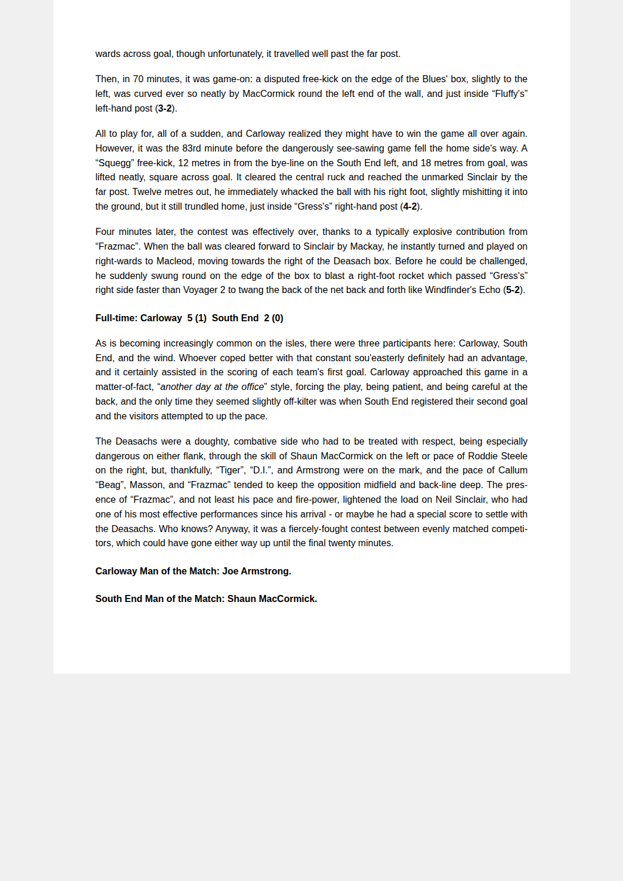wards across goal, though unfortunately, it travelled well past the far post.
Then, in 70 minutes, it was game-on: a disputed free-kick on the edge of the Blues' box, slightly to the left, was curved ever so neatly by MacCormick round the left end of the wall, and just inside “Fluffy's” left-hand post (3-2).
All to play for, all of a sudden, and Carloway realized they might have to win the game all over again. However, it was the 83rd minute before the dangerously see-sawing game fell the home side's way. A “Squegg” free-kick, 12 metres in from the bye-line on the South End left, and 18 metres from goal, was lifted neatly, square across goal. It cleared the central ruck and reached the unmarked Sinclair by the far post. Twelve metres out, he immediately whacked the ball with his right foot, slightly mishitting it into the ground, but it still trundled home, just inside “Gress's” right-hand post (4-2).
Four minutes later, the contest was effectively over, thanks to a typically explosive contribution from “Frazmac”. When the ball was cleared forward to Sinclair by Mackay, he instantly turned and played on right-wards to Macleod, moving towards the right of the Deasach box. Before he could be challenged, he suddenly swung round on the edge of the box to blast a right-foot rocket which passed “Gress's” right side faster than Voyager 2 to twang the back of the net back and forth like Windfinder's Echo (5-2).
Full-time: Carloway 5 (1) South End 2 (0)
As is becoming increasingly common on the isles, there were three participants here: Carloway, South End, and the wind. Whoever coped better with that constant sou'easterly definitely had an advantage, and it certainly assisted in the scoring of each team's first goal. Carloway approached this game in a matter-of-fact, “another day at the office” style, forcing the play, being patient, and being careful at the back, and the only time they seemed slightly off-kilter was when South End registered their second goal and the visitors attempted to up the pace.
The Deasachs were a doughty, combative side who had to be treated with respect, being especially dangerous on either flank, through the skill of Shaun MacCormick on the left or pace of Roddie Steele on the right, but, thankfully, “Tiger”, “D.I.”, and Armstrong were on the mark, and the pace of Callum “Beag”, Masson, and “Frazmac” tended to keep the opposition midfield and back-line deep. The presence of “Frazmac”, and not least his pace and fire-power, lightened the load on Neil Sinclair, who had one of his most effective performances since his arrival - or maybe he had a special score to settle with the Deasachs. Who knows? Anyway, it was a fiercely-fought contest between evenly matched competitors, which could have gone either way up until the final twenty minutes.
Carloway Man of the Match: Joe Armstrong.
South End Man of the Match: Shaun MacCormick.